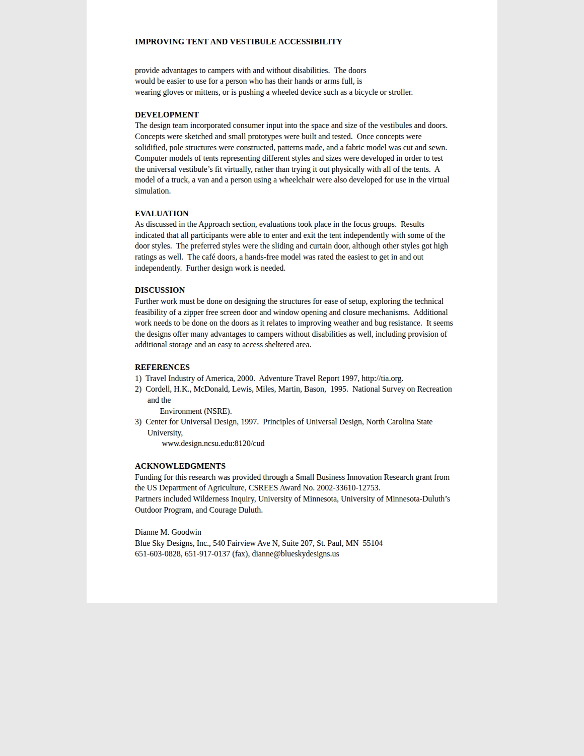IMPROVING TENT AND VESTIBULE ACCESSIBILITY
provide advantages to campers with and without disabilities. The doors
would be easier to use for a person who has their hands or arms full, is
wearing gloves or mittens, or is pushing a wheeled device such as a bicycle or stroller.
DEVELOPMENT
The design team incorporated consumer input into the space and size of the vestibules and doors. Concepts were sketched and small prototypes were built and tested. Once concepts were solidified, pole structures were constructed, patterns made, and a fabric model was cut and sewn.
Computer models of tents representing different styles and sizes were developed in order to test the universal vestibule’s fit virtually, rather than trying it out physically with all of the tents. A model of a truck, a van and a person using a wheelchair were also developed for use in the virtual simulation.
EVALUATION
As discussed in the Approach section, evaluations took place in the focus groups. Results indicated that all participants were able to enter and exit the tent independently with some of the door styles. The preferred styles were the sliding and curtain door, although other styles got high ratings as well. The café doors, a hands-free model was rated the easiest to get in and out independently. Further design work is needed.
DISCUSSION
Further work must be done on designing the structures for ease of setup, exploring the technical feasibility of a zipper free screen door and window opening and closure mechanisms. Additional work needs to be done on the doors as it relates to improving weather and bug resistance. It seems the designs offer many advantages to campers without disabilities as well, including provision of additional storage and an easy to access sheltered area.
REFERENCES
1) Travel Industry of America, 2000. Adventure Travel Report 1997, http://tia.org.
2) Cordell, H.K., McDonald, Lewis, Miles, Martin, Bason, 1995. National Survey on Recreation and theEnvironment (NSRE).
3) Center for Universal Design, 1997. Principles of Universal Design, North Carolina State University, www.design.ncsu.edu:8120/cud
ACKNOWLEDGMENTS
Funding for this research was provided through a Small Business Innovation Research grant from the US Department of Agriculture, CSREES Award No. 2002-33610-12753.
Partners included Wilderness Inquiry, University of Minnesota, University of Minnesota-Duluth’s Outdoor Program, and Courage Duluth.
Dianne M. Goodwin
Blue Sky Designs, Inc., 540 Fairview Ave N, Suite 207, St. Paul, MN 55104
651-603-0828, 651-917-0137 (fax), dianne@blueskydesigns.us